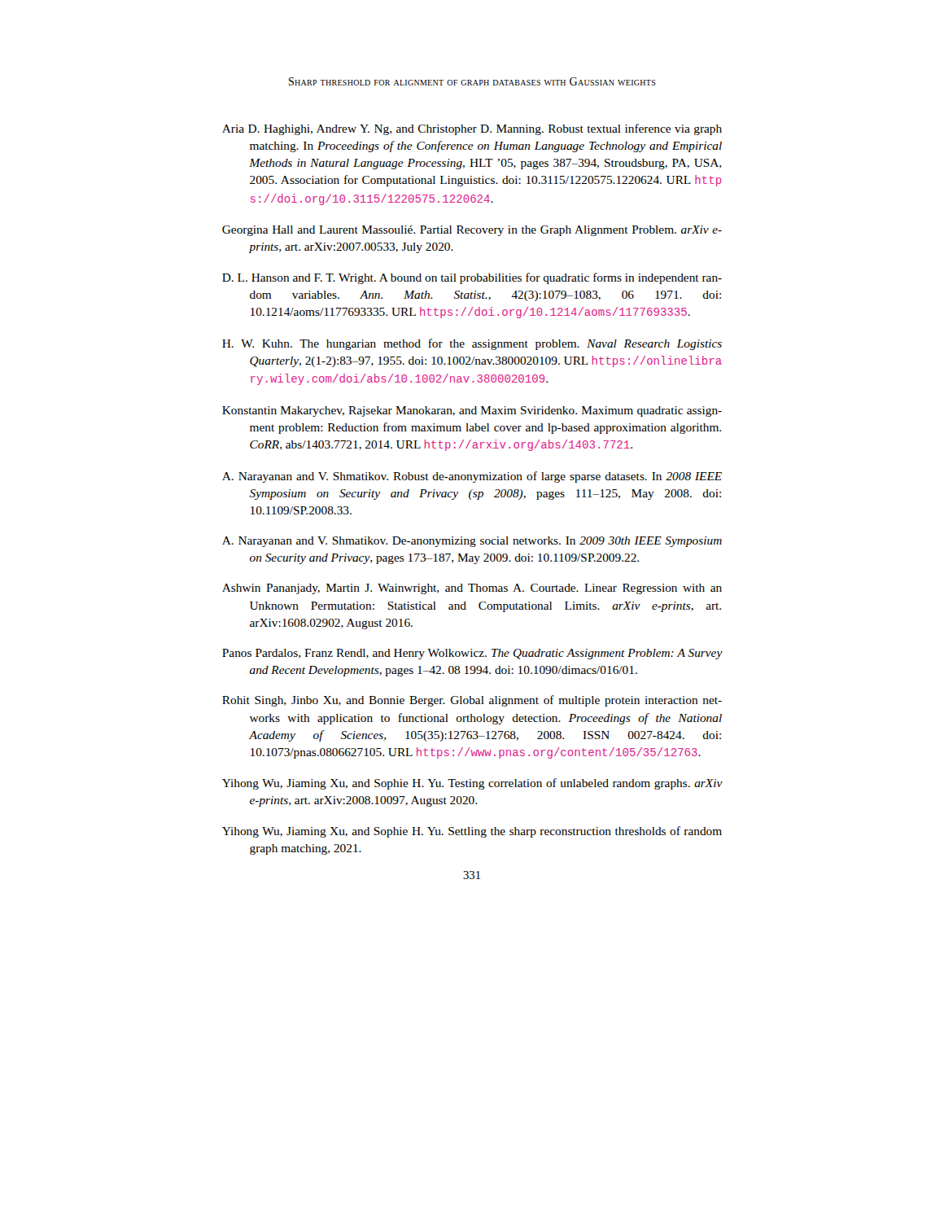Sharp threshold for alignment of graph databases with Gaussian weights
Aria D. Haghighi, Andrew Y. Ng, and Christopher D. Manning. Robust textual inference via graph matching. In Proceedings of the Conference on Human Language Technology and Empirical Methods in Natural Language Processing, HLT ’05, pages 387–394, Stroudsburg, PA, USA, 2005. Association for Computational Linguistics. doi: 10.3115/1220575.1220624. URL https://doi.org/10.3115/1220575.1220624.
Georgina Hall and Laurent Massoulié. Partial Recovery in the Graph Alignment Problem. arXiv e-prints, art. arXiv:2007.00533, July 2020.
D. L. Hanson and F. T. Wright. A bound on tail probabilities for quadratic forms in independent random variables. Ann. Math. Statist., 42(3):1079–1083, 06 1971. doi: 10.1214/aoms/1177693335. URL https://doi.org/10.1214/aoms/1177693335.
H. W. Kuhn. The hungarian method for the assignment problem. Naval Research Logistics Quarterly, 2(1-2):83–97, 1955. doi: 10.1002/nav.3800020109. URL https://onlinelibrary.wiley.com/doi/abs/10.1002/nav.3800020109.
Konstantin Makarychev, Rajsekar Manokaran, and Maxim Sviridenko. Maximum quadratic assignment problem: Reduction from maximum label cover and lp-based approximation algorithm. CoRR, abs/1403.7721, 2014. URL http://arxiv.org/abs/1403.7721.
A. Narayanan and V. Shmatikov. Robust de-anonymization of large sparse datasets. In 2008 IEEE Symposium on Security and Privacy (sp 2008), pages 111–125, May 2008. doi: 10.1109/SP.2008.33.
A. Narayanan and V. Shmatikov. De-anonymizing social networks. In 2009 30th IEEE Symposium on Security and Privacy, pages 173–187, May 2009. doi: 10.1109/SP.2009.22.
Ashwin Pananjady, Martin J. Wainwright, and Thomas A. Courtade. Linear Regression with an Unknown Permutation: Statistical and Computational Limits. arXiv e-prints, art. arXiv:1608.02902, August 2016.
Panos Pardalos, Franz Rendl, and Henry Wolkowicz. The Quadratic Assignment Problem: A Survey and Recent Developments, pages 1–42. 08 1994. doi: 10.1090/dimacs/016/01.
Rohit Singh, Jinbo Xu, and Bonnie Berger. Global alignment of multiple protein interaction networks with application to functional orthology detection. Proceedings of the National Academy of Sciences, 105(35):12763–12768, 2008. ISSN 0027-8424. doi: 10.1073/pnas.0806627105. URL https://www.pnas.org/content/105/35/12763.
Yihong Wu, Jiaming Xu, and Sophie H. Yu. Testing correlation of unlabeled random graphs. arXiv e-prints, art. arXiv:2008.10097, August 2020.
Yihong Wu, Jiaming Xu, and Sophie H. Yu. Settling the sharp reconstruction thresholds of random graph matching, 2021.
331